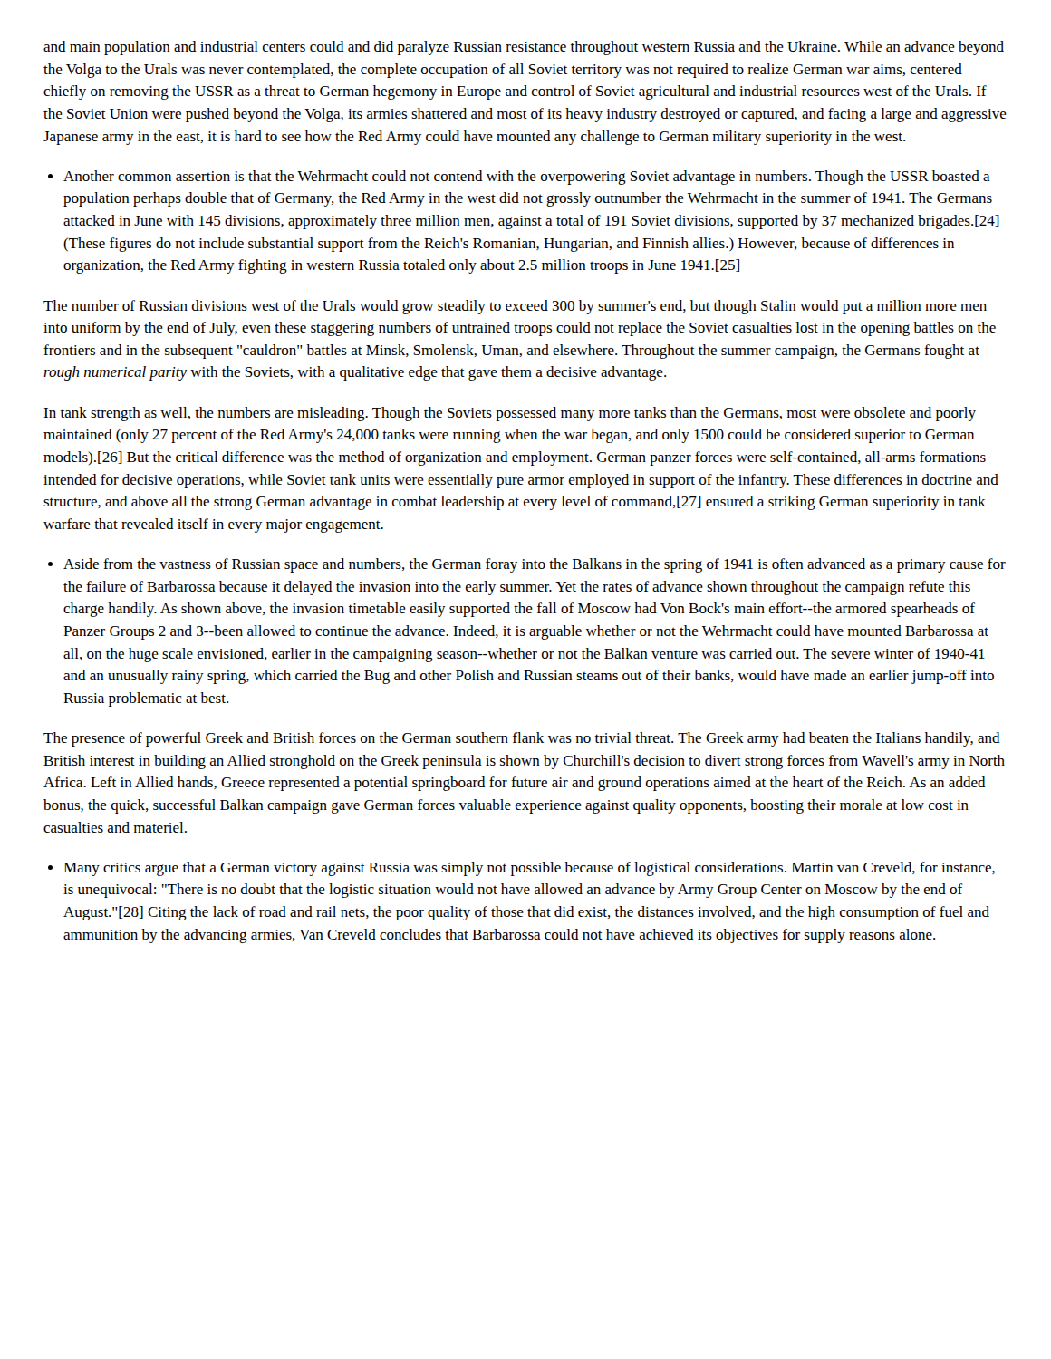and main population and industrial centers could and did paralyze Russian resistance throughout western Russia and the Ukraine. While an advance beyond the Volga to the Urals was never contemplated, the complete occupation of all Soviet territory was not required to realize German war aims, centered chiefly on removing the USSR as a threat to German hegemony in Europe and control of Soviet agricultural and industrial resources west of the Urals. If the Soviet Union were pushed beyond the Volga, its armies shattered and most of its heavy industry destroyed or captured, and facing a large and aggressive Japanese army in the east, it is hard to see how the Red Army could have mounted any challenge to German military superiority in the west.
Another common assertion is that the Wehrmacht could not contend with the overpowering Soviet advantage in numbers. Though the USSR boasted a population perhaps double that of Germany, the Red Army in the west did not grossly outnumber the Wehrmacht in the summer of 1941. The Germans attacked in June with 145 divisions, approximately three million men, against a total of 191 Soviet divisions, supported by 37 mechanized brigades.[24] (These figures do not include substantial support from the Reich's Romanian, Hungarian, and Finnish allies.) However, because of differences in organization, the Red Army fighting in western Russia totaled only about 2.5 million troops in June 1941.[25]
The number of Russian divisions west of the Urals would grow steadily to exceed 300 by summer's end, but though Stalin would put a million more men into uniform by the end of July, even these staggering numbers of untrained troops could not replace the Soviet casualties lost in the opening battles on the frontiers and in the subsequent "cauldron" battles at Minsk, Smolensk, Uman, and elsewhere. Throughout the summer campaign, the Germans fought at rough numerical parity with the Soviets, with a qualitative edge that gave them a decisive advantage.
In tank strength as well, the numbers are misleading. Though the Soviets possessed many more tanks than the Germans, most were obsolete and poorly maintained (only 27 percent of the Red Army's 24,000 tanks were running when the war began, and only 1500 could be considered superior to German models).[26] But the critical difference was the method of organization and employment. German panzer forces were self-contained, all-arms formations intended for decisive operations, while Soviet tank units were essentially pure armor employed in support of the infantry. These differences in doctrine and structure, and above all the strong German advantage in combat leadership at every level of command,[27] ensured a striking German superiority in tank warfare that revealed itself in every major engagement.
Aside from the vastness of Russian space and numbers, the German foray into the Balkans in the spring of 1941 is often advanced as a primary cause for the failure of Barbarossa because it delayed the invasion into the early summer. Yet the rates of advance shown throughout the campaign refute this charge handily. As shown above, the invasion timetable easily supported the fall of Moscow had Von Bock's main effort--the armored spearheads of Panzer Groups 2 and 3--been allowed to continue the advance. Indeed, it is arguable whether or not the Wehrmacht could have mounted Barbarossa at all, on the huge scale envisioned, earlier in the campaigning season--whether or not the Balkan venture was carried out. The severe winter of 1940-41 and an unusually rainy spring, which carried the Bug and other Polish and Russian steams out of their banks, would have made an earlier jump-off into Russia problematic at best.
The presence of powerful Greek and British forces on the German southern flank was no trivial threat. The Greek army had beaten the Italians handily, and British interest in building an Allied stronghold on the Greek peninsula is shown by Churchill's decision to divert strong forces from Wavell's army in North Africa. Left in Allied hands, Greece represented a potential springboard for future air and ground operations aimed at the heart of the Reich. As an added bonus, the quick, successful Balkan campaign gave German forces valuable experience against quality opponents, boosting their morale at low cost in casualties and materiel.
Many critics argue that a German victory against Russia was simply not possible because of logistical considerations. Martin van Creveld, for instance, is unequivocal: "There is no doubt that the logistic situation would not have allowed an advance by Army Group Center on Moscow by the end of August."[28] Citing the lack of road and rail nets, the poor quality of those that did exist, the distances involved, and the high consumption of fuel and ammunition by the advancing armies, Van Creveld concludes that Barbarossa could not have achieved its objectives for supply reasons alone.